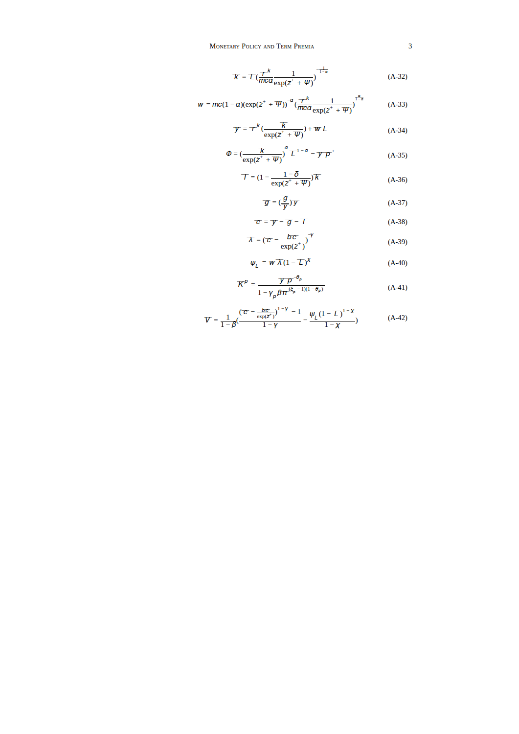Monetary Policy and Term Premia 3
k― = L― ( r―k mc―α 1 exp ⁡ ( z˜+ + Ψ― ) ) − 11−α
(A-32)
w― = mc― (1−α) ( exp⁡ ( z˜+ + Ψ― ) ) −α ( r―k mc―α 1 exp⁡ ( z˜+ + Ψ― ) ) α1−α
(A-33)
y― = r―k ( k― exp⁡ ( z˜+ + Ψ― ) ) + w― L―
(A-34)
Φ = ( k― exp⁡ ( z˜+ + Ψ― ) ) α L―1−α − y― p―+
(A-35)
I― = ( 1 − 1−δ exp⁡ ( z˜+ + Ψ― ) ) k―
(A-36)
g― = ( g― y― ) y―
(A-37)
c― = y― − g― − I―
(A-38)
λ― = ( c― − bc― exp⁡ ( z˜+ ) ) −γ
(A-39)
ψL = w― λ― ( 1− L― ) χ
(A-40)
K―p = y― p―−θp 1− γp β π― (ξp−1) (1−θp)
(A-41)
V― = 1 1−β ( ( c― − bc― exp⁡ ( z˜+ ) ) 1−γ −1 1−γ − ψL ( 1− L― ) 1−χ 1−χ )
(A-42)